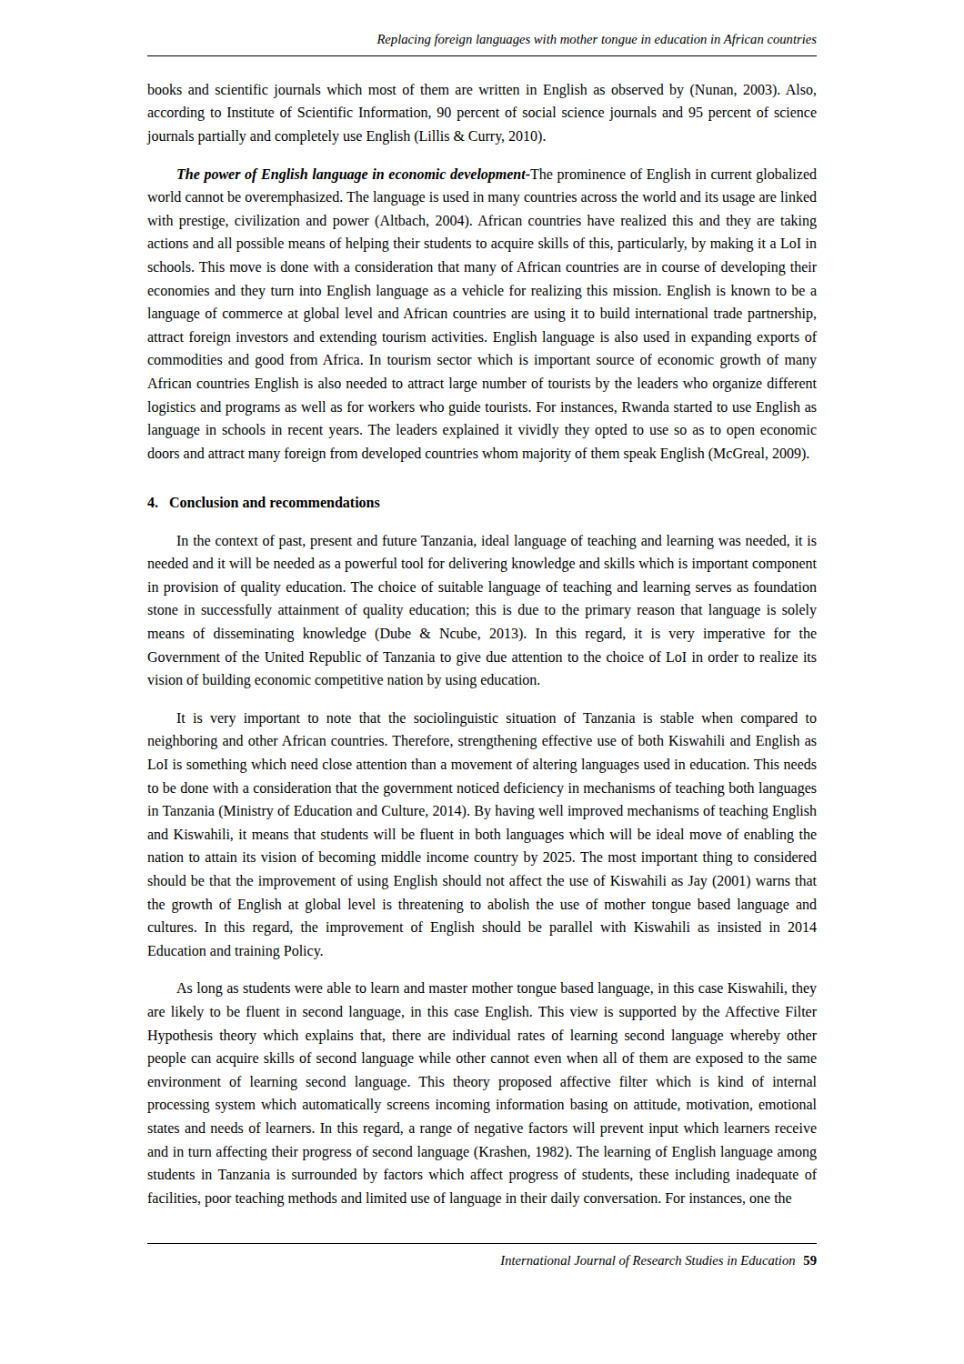Replacing foreign languages with mother tongue in education in African countries
books and scientific journals which most of them are written in English as observed by (Nunan, 2003). Also, according to Institute of Scientific Information, 90 percent of social science journals and 95 percent of science journals partially and completely use English (Lillis & Curry, 2010).
The power of English language in economic development-The prominence of English in current globalized world cannot be overemphasized. The language is used in many countries across the world and its usage are linked with prestige, civilization and power (Altbach, 2004). African countries have realized this and they are taking actions and all possible means of helping their students to acquire skills of this, particularly, by making it a LoI in schools. This move is done with a consideration that many of African countries are in course of developing their economies and they turn into English language as a vehicle for realizing this mission. English is known to be a language of commerce at global level and African countries are using it to build international trade partnership, attract foreign investors and extending tourism activities. English language is also used in expanding exports of commodities and good from Africa. In tourism sector which is important source of economic growth of many African countries English is also needed to attract large number of tourists by the leaders who organize different logistics and programs as well as for workers who guide tourists. For instances, Rwanda started to use English as language in schools in recent years. The leaders explained it vividly they opted to use so as to open economic doors and attract many foreign from developed countries whom majority of them speak English (McGreal, 2009).
4. Conclusion and recommendations
In the context of past, present and future Tanzania, ideal language of teaching and learning was needed, it is needed and it will be needed as a powerful tool for delivering knowledge and skills which is important component in provision of quality education. The choice of suitable language of teaching and learning serves as foundation stone in successfully attainment of quality education; this is due to the primary reason that language is solely means of disseminating knowledge (Dube & Ncube, 2013). In this regard, it is very imperative for the Government of the United Republic of Tanzania to give due attention to the choice of LoI in order to realize its vision of building economic competitive nation by using education.
It is very important to note that the sociolinguistic situation of Tanzania is stable when compared to neighboring and other African countries. Therefore, strengthening effective use of both Kiswahili and English as LoI is something which need close attention than a movement of altering languages used in education. This needs to be done with a consideration that the government noticed deficiency in mechanisms of teaching both languages in Tanzania (Ministry of Education and Culture, 2014). By having well improved mechanisms of teaching English and Kiswahili, it means that students will be fluent in both languages which will be ideal move of enabling the nation to attain its vision of becoming middle income country by 2025. The most important thing to considered should be that the improvement of using English should not affect the use of Kiswahili as Jay (2001) warns that the growth of English at global level is threatening to abolish the use of mother tongue based language and cultures. In this regard, the improvement of English should be parallel with Kiswahili as insisted in 2014 Education and training Policy.
As long as students were able to learn and master mother tongue based language, in this case Kiswahili, they are likely to be fluent in second language, in this case English. This view is supported by the Affective Filter Hypothesis theory which explains that, there are individual rates of learning second language whereby other people can acquire skills of second language while other cannot even when all of them are exposed to the same environment of learning second language. This theory proposed affective filter which is kind of internal processing system which automatically screens incoming information basing on attitude, motivation, emotional states and needs of learners. In this regard, a range of negative factors will prevent input which learners receive and in turn affecting their progress of second language (Krashen, 1982). The learning of English language among students in Tanzania is surrounded by factors which affect progress of students, these including inadequate of facilities, poor teaching methods and limited use of language in their daily conversation. For instances, one the
International Journal of Research Studies in Education 59